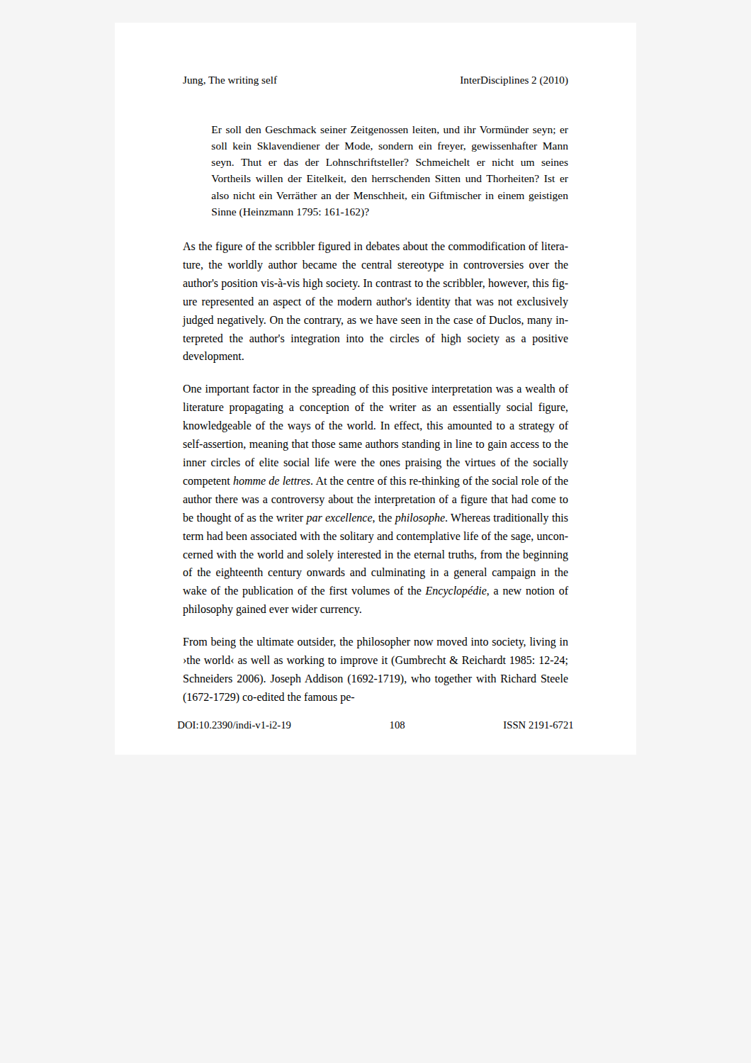Jung, The writing self InterDisciplines 2 (2010)
Er soll den Geschmack seiner Zeitgenossen leiten, und ihr Vormünder seyn; er soll kein Sklavendiener der Mode, sondern ein freyer, gewissenhafter Mann seyn. Thut er das der Lohnschriftsteller? Schmeichelt er nicht um seines Vortheils willen der Eitelkeit, den herrschenden Sitten und Thorheiten? Ist er also nicht ein Verräther an der Menschheit, ein Giftmischer in einem geistigen Sinne (Heinzmann 1795: 161-162)?
As the figure of the scribbler figured in debates about the commodification of literature, the worldly author became the central stereotype in controversies over the author's position vis-à-vis high society. In contrast to the scribbler, however, this figure represented an aspect of the modern author's identity that was not exclusively judged negatively. On the contrary, as we have seen in the case of Duclos, many interpreted the author's integration into the circles of high society as a positive development.
One important factor in the spreading of this positive interpretation was a wealth of literature propagating a conception of the writer as an essentially social figure, knowledgeable of the ways of the world. In effect, this amounted to a strategy of self-assertion, meaning that those same authors standing in line to gain access to the inner circles of elite social life were the ones praising the virtues of the socially competent homme de lettres. At the centre of this re-thinking of the social role of the author there was a controversy about the interpretation of a figure that had come to be thought of as the writer par excellence, the philosophe. Whereas traditionally this term had been associated with the solitary and contemplative life of the sage, unconcerned with the world and solely interested in the eternal truths, from the beginning of the eighteenth century onwards and culminating in a general campaign in the wake of the publication of the first volumes of the Encyclopédie, a new notion of philosophy gained ever wider currency.
From being the ultimate outsider, the philosopher now moved into society, living in ›the world‹ as well as working to improve it (Gumbrecht & Reichardt 1985: 12-24; Schneiders 2006). Joseph Addison (1692-1719), who together with Richard Steele (1672-1729) co-edited the famous pe-
DOI:10.2390/indi-v1-i2-19 108 ISSN 2191-6721